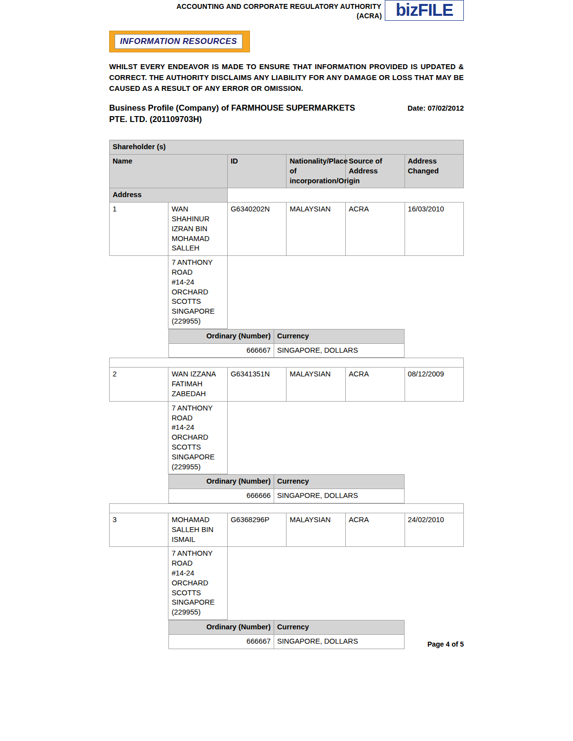ACCOUNTING AND CORPORATE REGULATORY AUTHORITY (ACRA)
biz FILE
INFORMATION RESOURCES
WHILST EVERY ENDEAVOR IS MADE TO ENSURE THAT INFORMATION PROVIDED IS UPDATED & CORRECT. THE AUTHORITY DISCLAIMS ANY LIABILITY FOR ANY DAMAGE OR LOSS THAT MAY BE CAUSED AS A RESULT OF ANY ERROR OR OMISSION.
Business Profile (Company) of FARMHOUSE SUPERMARKETS PTE. LTD. (201109703H)
Date: 07/02/2012
| Shareholder (s) |
| Name | ID | Nationality/Place of incorporation/Origin | Source of Address | Address Changed |
| Address | | | | |
| 1 | WAN SHAHINUR IZRAN BIN MOHAMAD SALLEH | G6340202N | MALAYSIAN | ACRA | 16/03/2010 |
| | 7 ANTHONY ROAD #14-24 ORCHARD SCOTTS SINGAPORE (229955) | | | | |
| | / Ordinary (Number) / Currency / / 666667 / SINGAPORE, DOLLARS / | |
| 2 | WAN IZZANA FATIMAH ZABEDAH | G6341351N | MALAYSIAN | ACRA | 08/12/2009 |
| | 7 ANTHONY ROAD #14-24 ORCHARD SCOTTS SINGAPORE (229955) | | | | |
| | / Ordinary (Number) / Currency / / 666666 / SINGAPORE, DOLLARS / | |
| 3 | MOHAMAD SALLEH BIN ISMAIL | G6368296P | MALAYSIAN | ACRA | 24/02/2010 |
| | 7 ANTHONY ROAD #14-24 ORCHARD SCOTTS SINGAPORE (229955) | | | | |
| | / Ordinary (Number) / Currency / / 666667 / SINGAPORE, DOLLARS / | |
Page 4 of 5